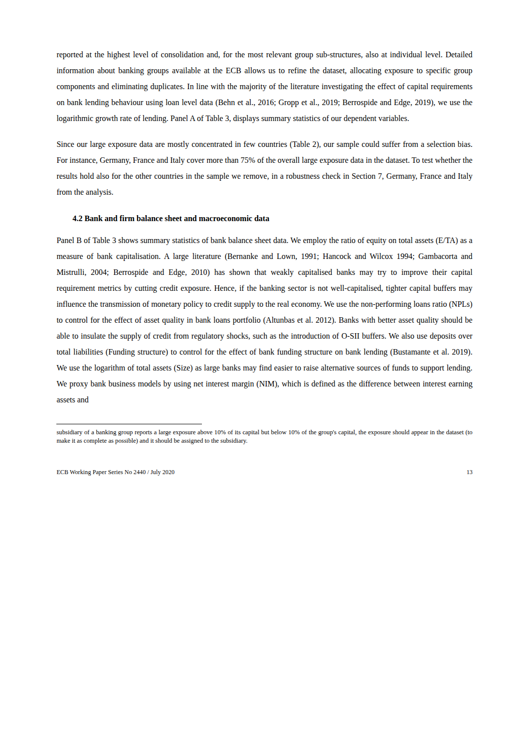reported at the highest level of consolidation and, for the most relevant group sub-structures, also at individual level. Detailed information about banking groups available at the ECB allows us to refine the dataset, allocating exposure to specific group components and eliminating duplicates. In line with the majority of the literature investigating the effect of capital requirements on bank lending behaviour using loan level data (Behn et al., 2016; Gropp et al., 2019; Berrospide and Edge, 2019), we use the logarithmic growth rate of lending. Panel A of Table 3, displays summary statistics of our dependent variables.
Since our large exposure data are mostly concentrated in few countries (Table 2), our sample could suffer from a selection bias. For instance, Germany, France and Italy cover more than 75% of the overall large exposure data in the dataset. To test whether the results hold also for the other countries in the sample we remove, in a robustness check in Section 7, Germany, France and Italy from the analysis.
4.2 Bank and firm balance sheet and macroeconomic data
Panel B of Table 3 shows summary statistics of bank balance sheet data. We employ the ratio of equity on total assets (E/TA) as a measure of bank capitalisation. A large literature (Bernanke and Lown, 1991; Hancock and Wilcox 1994; Gambacorta and Mistrulli, 2004; Berrospide and Edge, 2010) has shown that weakly capitalised banks may try to improve their capital requirement metrics by cutting credit exposure. Hence, if the banking sector is not well-capitalised, tighter capital buffers may influence the transmission of monetary policy to credit supply to the real economy. We use the non-performing loans ratio (NPLs) to control for the effect of asset quality in bank loans portfolio (Altunbas et al. 2012). Banks with better asset quality should be able to insulate the supply of credit from regulatory shocks, such as the introduction of O-SII buffers. We also use deposits over total liabilities (Funding structure) to control for the effect of bank funding structure on bank lending (Bustamante et al. 2019). We use the logarithm of total assets (Size) as large banks may find easier to raise alternative sources of funds to support lending. We proxy bank business models by using net interest margin (NIM), which is defined as the difference between interest earning assets and
subsidiary of a banking group reports a large exposure above 10% of its capital but below 10% of the group's capital, the exposure should appear in the dataset (to make it as complete as possible) and it should be assigned to the subsidiary.
ECB Working Paper Series No 2440 / July 2020 13